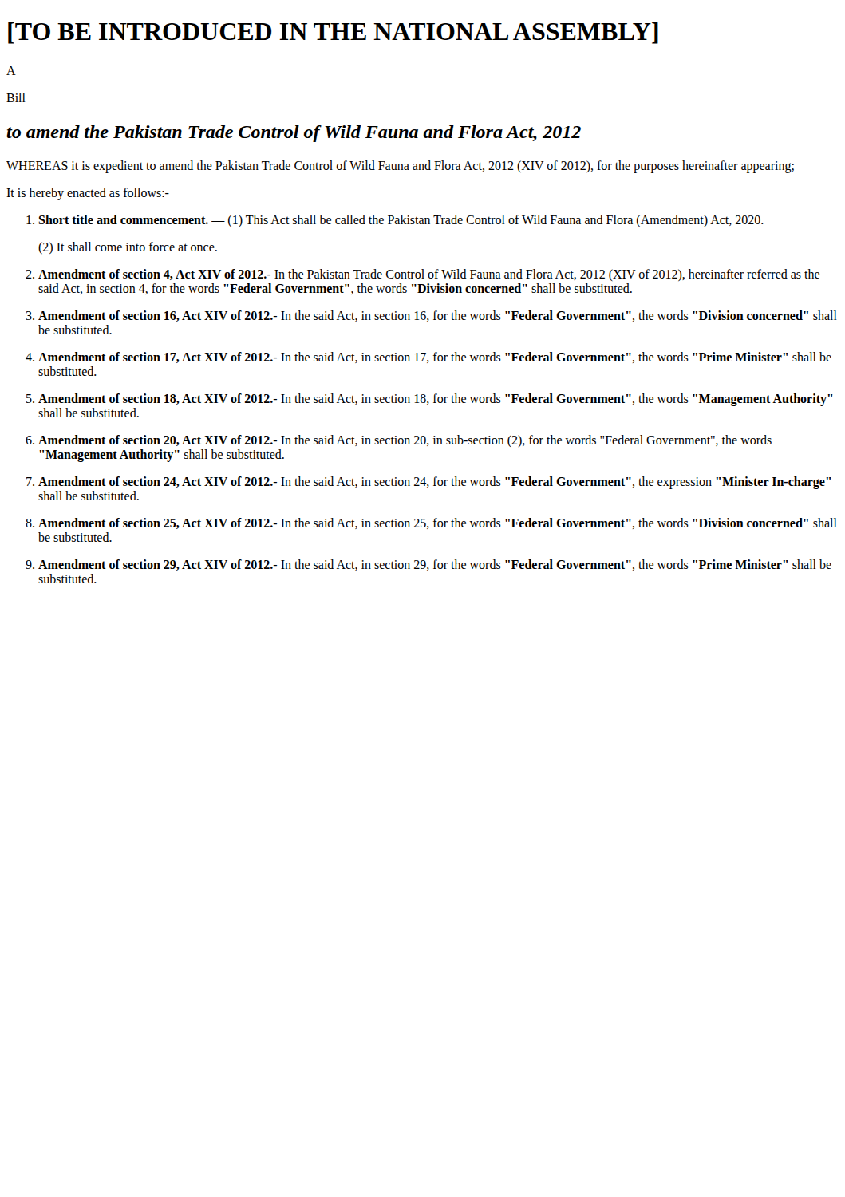[TO BE INTRODUCED IN THE NATIONAL ASSEMBLY]
A
Bill
to amend the Pakistan Trade Control of Wild Fauna and Flora Act, 2012
WHEREAS it is expedient to amend the Pakistan Trade Control of Wild Fauna and Flora Act, 2012 (XIV of 2012), for the purposes hereinafter appearing;
It is hereby enacted as follows:-
Short title and commencement. — (1) This Act shall be called the Pakistan Trade Control of Wild Fauna and Flora (Amendment) Act, 2020.
(2) It shall come into force at once.
Amendment of section 4, Act XIV of 2012.- In the Pakistan Trade Control of Wild Fauna and Flora Act, 2012 (XIV of 2012), hereinafter referred as the said Act, in section 4, for the words "Federal Government", the words "Division concerned" shall be substituted.
Amendment of section 16, Act XIV of 2012.- In the said Act, in section 16, for the words "Federal Government", the words "Division concerned" shall be substituted.
Amendment of section 17, Act XIV of 2012.- In the said Act, in section 17, for the words "Federal Government", the words "Prime Minister" shall be substituted.
Amendment of section 18, Act XIV of 2012.- In the said Act, in section 18, for the words "Federal Government", the words "Management Authority" shall be substituted.
Amendment of section 20, Act XIV of 2012.- In the said Act, in section 20, in sub-section (2), for the words "Federal Government", the words "Management Authority" shall be substituted.
Amendment of section 24, Act XIV of 2012.- In the said Act, in section 24, for the words "Federal Government", the expression "Minister In-charge" shall be substituted.
Amendment of section 25, Act XIV of 2012.- In the said Act, in section 25, for the words "Federal Government", the words "Division concerned" shall be substituted.
Amendment of section 29, Act XIV of 2012.- In the said Act, in section 29, for the words "Federal Government", the words "Prime Minister" shall be substituted.